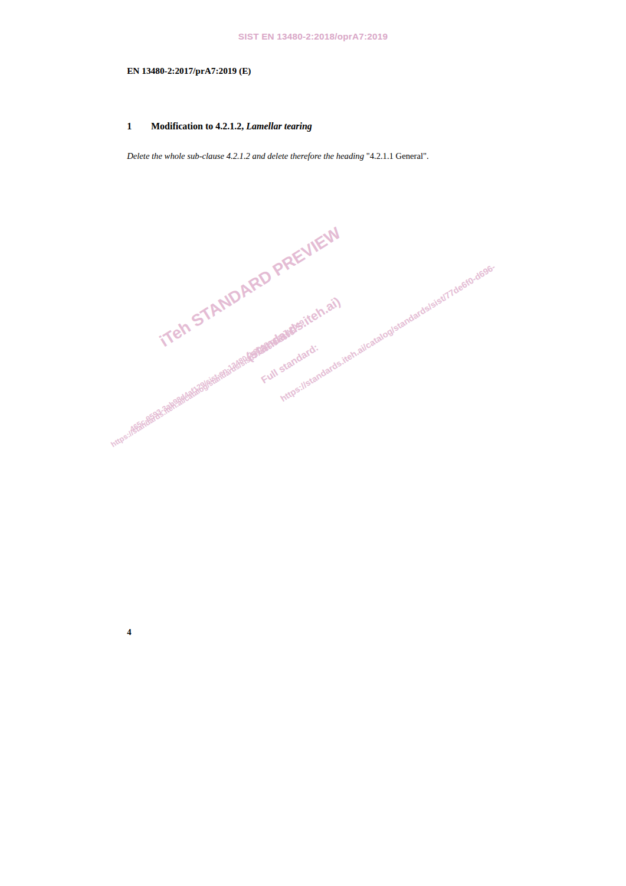SIST EN 13480-2:2018/oprA7:2019
EN 13480-2:2017/prA7:2019 (E)
1 Modification to 4.2.1.2, Lamellar tearing
Delete the whole sub-clause 4.2.1.2 and delete therefore the heading "4.2.1.1 General".
iTeh STANDARD PREVIEW (standards.iteh.ai) Full standard: https://standards.iteh.ai/catalog/standards/sist/77de6f0-d696- 465c-9593-3ab98d4af129/sist-en-13480-2-2018-opra7-2019 https://standards.iteh.ai/catalog/standards/sist/77de6f0-d696-
4